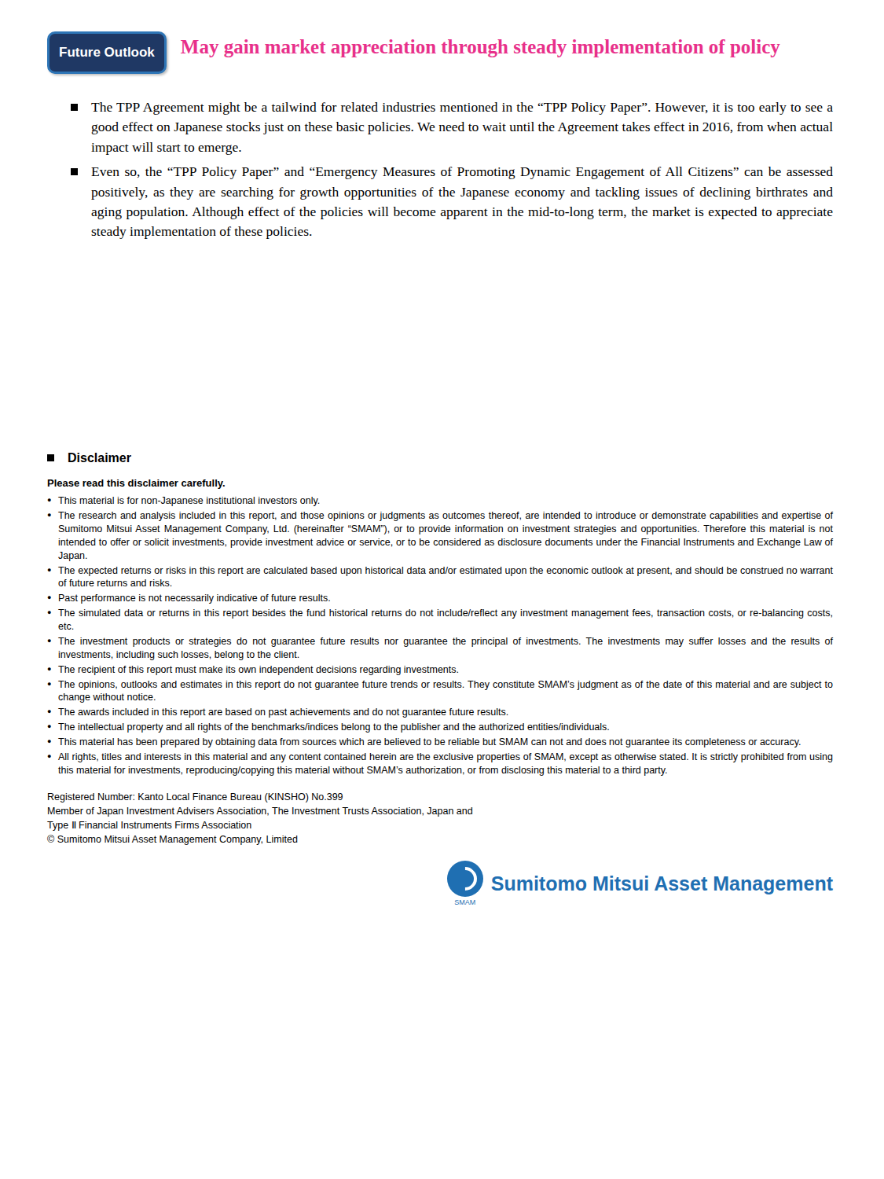Future Outlook
May gain market appreciation through steady implementation of policy
The TPP Agreement might be a tailwind for related industries mentioned in the “TPP Policy Paper”. However, it is too early to see a good effect on Japanese stocks just on these basic policies. We need to wait until the Agreement takes effect in 2016, from when actual impact will start to emerge.
Even so, the “TPP Policy Paper” and “Emergency Measures of Promoting Dynamic Engagement of All Citizens” can be assessed positively, as they are searching for growth opportunities of the Japanese economy and tackling issues of declining birthrates and aging population. Although effect of the policies will become apparent in the mid-to-long term, the market is expected to appreciate steady implementation of these policies.
Disclaimer
Please read this disclaimer carefully.
This material is for non-Japanese institutional investors only.
The research and analysis included in this report, and those opinions or judgments as outcomes thereof, are intended to introduce or demonstrate capabilities and expertise of Sumitomo Mitsui Asset Management Company, Ltd. (hereinafter “SMAM”), or to provide information on investment strategies and opportunities. Therefore this material is not intended to offer or solicit investments, provide investment advice or service, or to be considered as disclosure documents under the Financial Instruments and Exchange Law of Japan.
The expected returns or risks in this report are calculated based upon historical data and/or estimated upon the economic outlook at present, and should be construed no warrant of future returns and risks.
Past performance is not necessarily indicative of future results.
The simulated data or returns in this report besides the fund historical returns do not include/reflect any investment management fees, transaction costs, or re-balancing costs, etc.
The investment products or strategies do not guarantee future results nor guarantee the principal of investments. The investments may suffer losses and the results of investments, including such losses, belong to the client.
The recipient of this report must make its own independent decisions regarding investments.
The opinions, outlooks and estimates in this report do not guarantee future trends or results. They constitute SMAM’s judgment as of the date of this material and are subject to change without notice.
The awards included in this report are based on past achievements and do not guarantee future results.
The intellectual property and all rights of the benchmarks/indices belong to the publisher and the authorized entities/individuals.
This material has been prepared by obtaining data from sources which are believed to be reliable but SMAM can not and does not guarantee its completeness or accuracy.
All rights, titles and interests in this material and any content contained herein are the exclusive properties of SMAM, except as otherwise stated. It is strictly prohibited from using this material for investments, reproducing/copying this material without SMAM’s authorization, or from disclosing this material to a third party.
Registered Number: Kanto Local Finance Bureau (KINSHO) No.399
Member of Japan Investment Advisers Association, The Investment Trusts Association, Japan and
Type Ⅱ Financial Instruments Firms Association
© Sumitomo Mitsui Asset Management Company, Limited
SMAM
Sumitomo Mitsui Asset Management